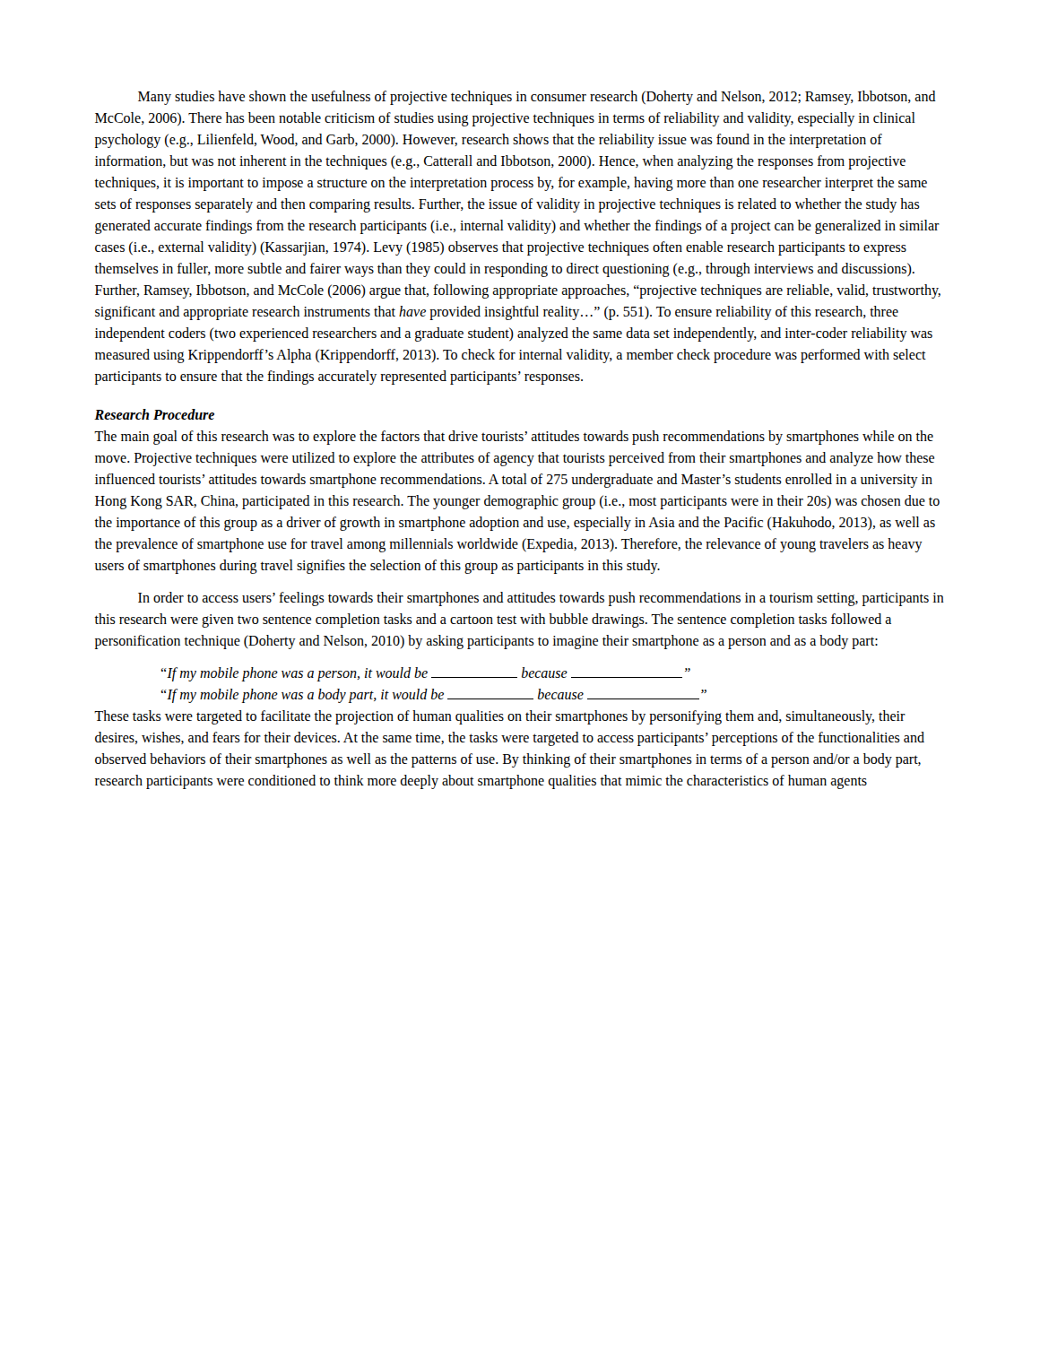Many studies have shown the usefulness of projective techniques in consumer research (Doherty and Nelson, 2012; Ramsey, Ibbotson, and McCole, 2006). There has been notable criticism of studies using projective techniques in terms of reliability and validity, especially in clinical psychology (e.g., Lilienfeld, Wood, and Garb, 2000). However, research shows that the reliability issue was found in the interpretation of information, but was not inherent in the techniques (e.g., Catterall and Ibbotson, 2000). Hence, when analyzing the responses from projective techniques, it is important to impose a structure on the interpretation process by, for example, having more than one researcher interpret the same sets of responses separately and then comparing results. Further, the issue of validity in projective techniques is related to whether the study has generated accurate findings from the research participants (i.e., internal validity) and whether the findings of a project can be generalized in similar cases (i.e., external validity) (Kassarjian, 1974). Levy (1985) observes that projective techniques often enable research participants to express themselves in fuller, more subtle and fairer ways than they could in responding to direct questioning (e.g., through interviews and discussions). Further, Ramsey, Ibbotson, and McCole (2006) argue that, following appropriate approaches, “projective techniques are reliable, valid, trustworthy, significant and appropriate research instruments that have provided insightful reality…” (p. 551). To ensure reliability of this research, three independent coders (two experienced researchers and a graduate student) analyzed the same data set independently, and inter-coder reliability was measured using Krippendorff’s Alpha (Krippendorff, 2013). To check for internal validity, a member check procedure was performed with select participants to ensure that the findings accurately represented participants’ responses.
Research Procedure
The main goal of this research was to explore the factors that drive tourists’ attitudes towards push recommendations by smartphones while on the move. Projective techniques were utilized to explore the attributes of agency that tourists perceived from their smartphones and analyze how these influenced tourists’ attitudes towards smartphone recommendations. A total of 275 undergraduate and Master’s students enrolled in a university in Hong Kong SAR, China, participated in this research. The younger demographic group (i.e., most participants were in their 20s) was chosen due to the importance of this group as a driver of growth in smartphone adoption and use, especially in Asia and the Pacific (Hakuhodo, 2013), as well as the prevalence of smartphone use for travel among millennials worldwide (Expedia, 2013). Therefore, the relevance of young travelers as heavy users of smartphones during travel signifies the selection of this group as participants in this study.
In order to access users’ feelings towards their smartphones and attitudes towards push recommendations in a tourism setting, participants in this research were given two sentence completion tasks and a cartoon test with bubble drawings. The sentence completion tasks followed a personification technique (Doherty and Nelson, 2010) by asking participants to imagine their smartphone as a person and as a body part:
“If my mobile phone was a person, it would be because ”
“If my mobile phone was a body part, it would be because ”
These tasks were targeted to facilitate the projection of human qualities on their smartphones by personifying them and, simultaneously, their desires, wishes, and fears for their devices. At the same time, the tasks were targeted to access participants’ perceptions of the functionalities and observed behaviors of their smartphones as well as the patterns of use. By thinking of their smartphones in terms of a person and/or a body part, research participants were conditioned to think more deeply about smartphone qualities that mimic the characteristics of human agents